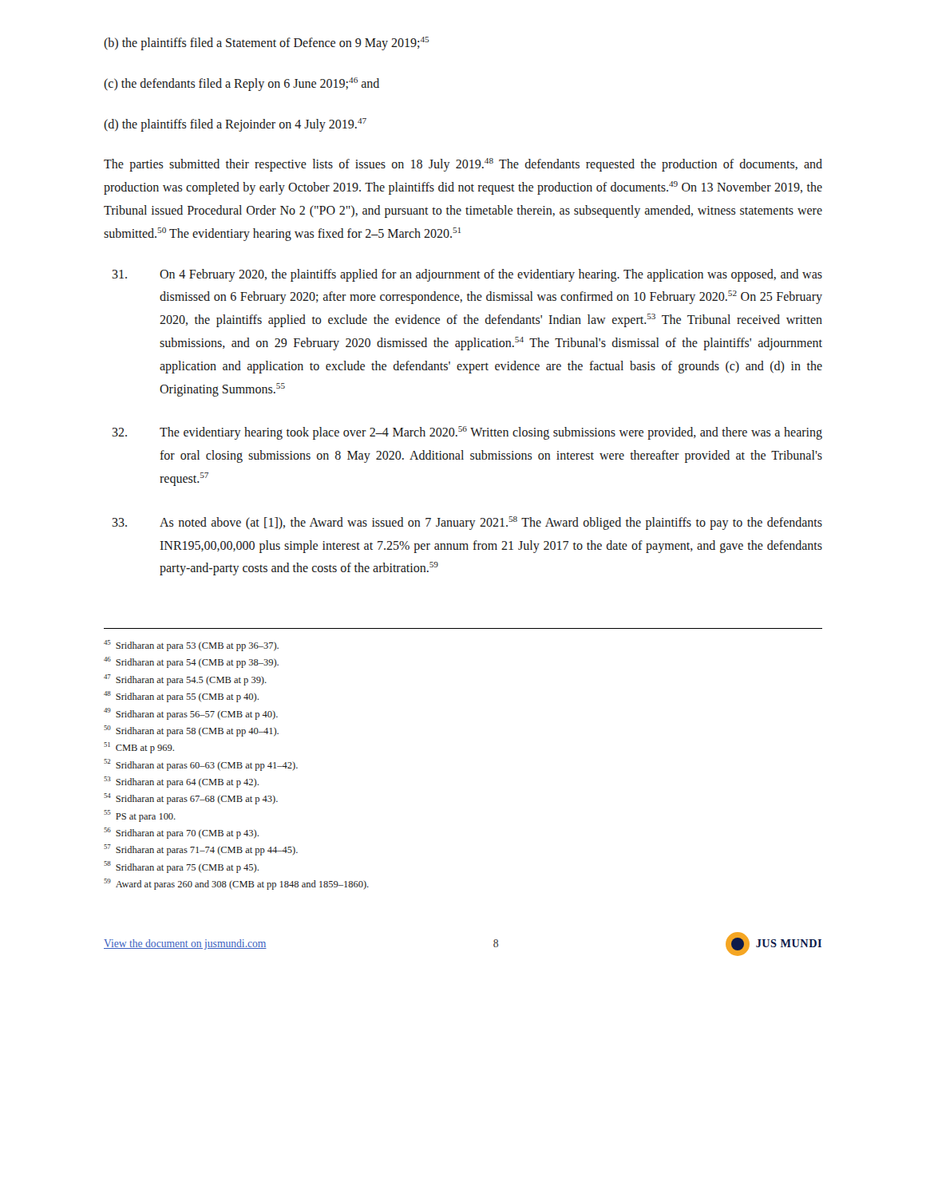(b) the plaintiffs filed a Statement of Defence on 9 May 2019;45
(c) the defendants filed a Reply on 6 June 2019;46 and
(d) the plaintiffs filed a Rejoinder on 4 July 2019.47
The parties submitted their respective lists of issues on 18 July 2019.48 The defendants requested the production of documents, and production was completed by early October 2019. The plaintiffs did not request the production of documents.49 On 13 November 2019, the Tribunal issued Procedural Order No 2 ("PO 2"), and pursuant to the timetable therein, as subsequently amended, witness statements were submitted.50 The evidentiary hearing was fixed for 2–5 March 2020.51
31.
On 4 February 2020, the plaintiffs applied for an adjournment of the evidentiary hearing. The application was opposed, and was dismissed on 6 February 2020; after more correspondence, the dismissal was confirmed on 10 February 2020.52 On 25 February 2020, the plaintiffs applied to exclude the evidence of the defendants' Indian law expert.53 The Tribunal received written submissions, and on 29 February 2020 dismissed the application.54 The Tribunal's dismissal of the plaintiffs' adjournment application and application to exclude the defendants' expert evidence are the factual basis of grounds (c) and (d) in the Originating Summons.55
32.
The evidentiary hearing took place over 2–4 March 2020.56 Written closing submissions were provided, and there was a hearing for oral closing submissions on 8 May 2020. Additional submissions on interest were thereafter provided at the Tribunal's request.57
33.
As noted above (at [1]), the Award was issued on 7 January 2021.58 The Award obliged the plaintiffs to pay to the defendants INR195,00,00,000 plus simple interest at 7.25% per annum from 21 July 2017 to the date of payment, and gave the defendants party-and-party costs and the costs of the arbitration.59
45Sridharan at para 53 (CMB at pp 36–37).
46Sridharan at para 54 (CMB at pp 38–39).
47Sridharan at para 54.5 (CMB at p 39).
48Sridharan at para 55 (CMB at p 40).
49Sridharan at paras 56–57 (CMB at p 40).
50Sridharan at para 58 (CMB at pp 40–41).
51CMB at p 969.
52Sridharan at paras 60–63 (CMB at pp 41–42).
53Sridharan at para 64 (CMB at p 42).
54Sridharan at paras 67–68 (CMB at p 43).
55PS at para 100.
56Sridharan at para 70 (CMB at p 43).
57Sridharan at paras 71–74 (CMB at pp 44–45).
58Sridharan at para 75 (CMB at p 45).
59Award at paras 260 and 308 (CMB at pp 1848 and 1859–1860).
View the document on jusmundi.com 8 JUS MUNDI